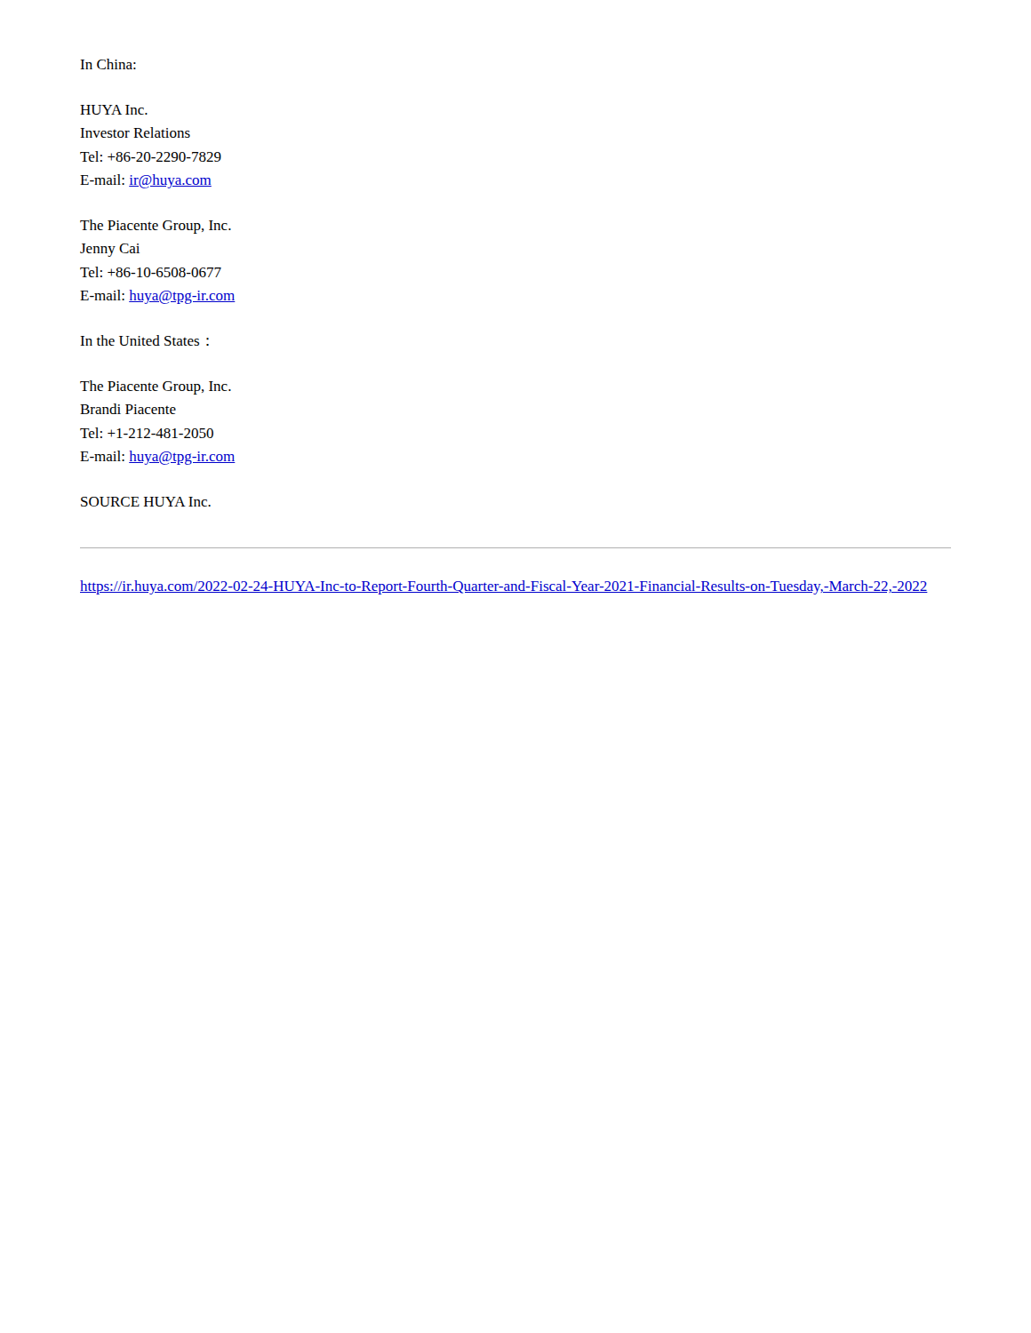In China:
HUYA Inc.
Investor Relations
Tel: +86-20-2290-7829
E-mail: ir@huya.com
The Piacente Group, Inc.
Jenny Cai
Tel: +86-10-6508-0677
E-mail: huya@tpg-ir.com
In the United States：
The Piacente Group, Inc.
Brandi Piacente
Tel: +1-212-481-2050
E-mail: huya@tpg-ir.com
SOURCE HUYA Inc.
https://ir.huya.com/2022-02-24-HUYA-Inc-to-Report-Fourth-Quarter-and-Fiscal-Year-2021-Financial-Results-on-Tuesday,-March-22,-2022